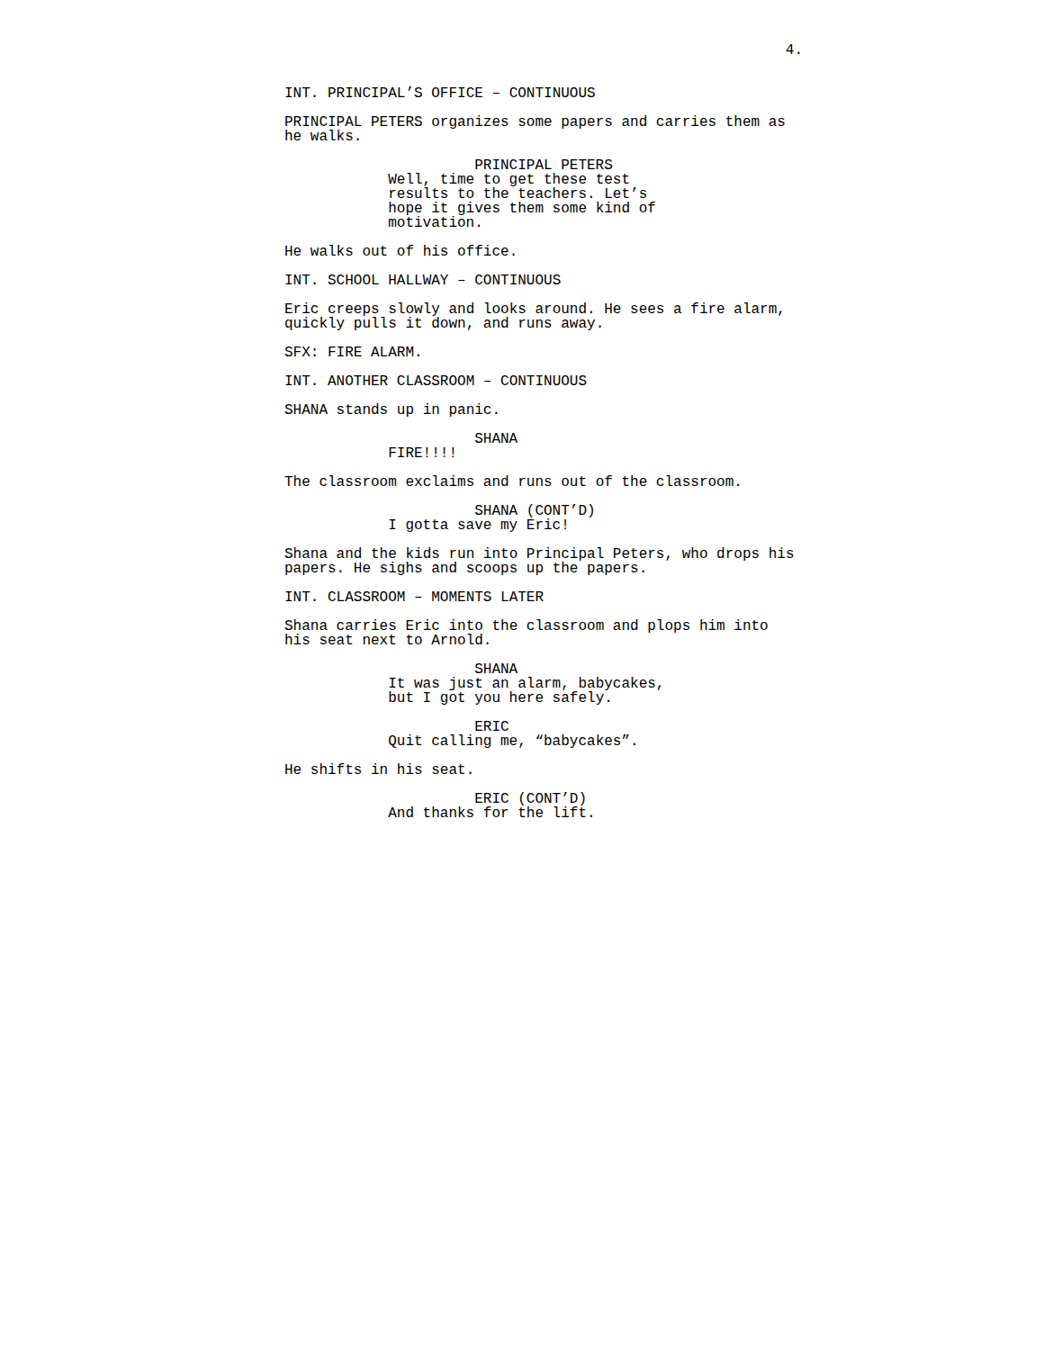4.
INT. PRINCIPAL’S OFFICE – CONTINUOUS
PRINCIPAL PETERS organizes some papers and carries them as he walks.
PRINCIPAL PETERS
Well, time to get these test results to the teachers. Let’s hope it gives them some kind of motivation.
He walks out of his office.
INT. SCHOOL HALLWAY – CONTINUOUS
Eric creeps slowly and looks around. He sees a fire alarm, quickly pulls it down, and runs away.
SFX: FIRE ALARM.
INT. ANOTHER CLASSROOM – CONTINUOUS
SHANA stands up in panic.
SHANA
FIRE!!!!
The classroom exclaims and runs out of the classroom.
SHANA (CONT’D)
I gotta save my Eric!
Shana and the kids run into Principal Peters, who drops his papers. He sighs and scoops up the papers.
INT. CLASSROOM – MOMENTS LATER
Shana carries Eric into the classroom and plops him into his seat next to Arnold.
SHANA
It was just an alarm, babycakes, but I got you here safely.
ERIC
Quit calling me, “babycakes”.
He shifts in his seat.
ERIC (CONT’D)
And thanks for the lift.